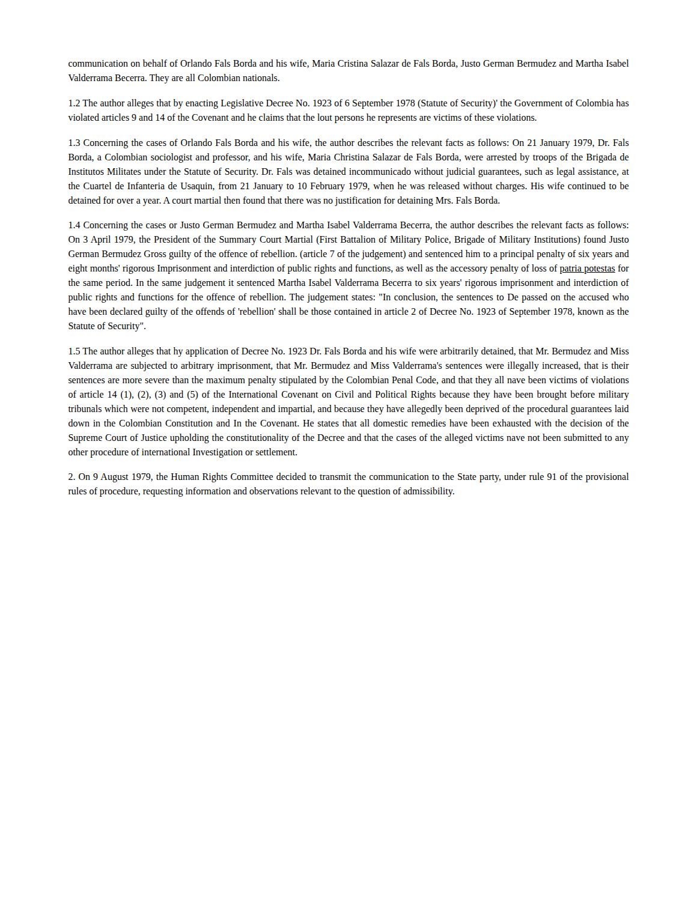communication on behalf of Orlando Fals Borda and his wife, Maria Cristina Salazar de Fals Borda, Justo German Bermudez and Martha Isabel Valderrama Becerra. They are all Colombian nationals.
1.2 The author alleges that by enacting Legislative Decree No. 1923 of 6 September 1978 (Statute of Security)' the Government of Colombia has violated articles 9 and 14 of the Covenant and he claims that the lout persons he represents are victims of these violations.
1.3 Concerning the cases of Orlando Fals Borda and his wife, the author describes the relevant facts as follows: On 21 January 1979, Dr. Fals Borda, a Colombian sociologist and professor, and his wife, Maria Christina Salazar de Fals Borda, were arrested by troops of the Brigada de Institutos Militates under the Statute of Security. Dr. Fals was detained incommunicado without judicial guarantees, such as legal assistance, at the Cuartel de Infanteria de Usaquin, from 21 January to 10 February 1979, when he was released without charges. His wife continued to be detained for over a year. A court martial then found that there was no justification for detaining Mrs. Fals Borda.
1.4 Concerning the cases or Justo German Bermudez and Martha Isabel Valderrama Becerra, the author describes the relevant facts as follows: On 3 April 1979, the President of the Summary Court Martial (First Battalion of Military Police, Brigade of Military Institutions) found Justo German Bermudez Gross guilty of the offence of rebellion. (article 7 of the judgement) and sentenced him to a principal penalty of six years and eight months' rigorous Imprisonment and interdiction of public rights and functions, as well as the accessory penalty of loss of patria potestas for the same period. In the same judgement it sentenced Martha Isabel Valderrama Becerra to six years' rigorous imprisonment and interdiction of public rights and functions for the offence of rebellion. The judgement states: "In conclusion, the sentences to De passed on the accused who have been declared guilty of the offends of 'rebellion' shall be those contained in article 2 of Decree No. 1923 of September 1978, known as the Statute of Security".
1.5 The author alleges that hy application of Decree No. 1923 Dr. Fals Borda and his wife were arbitrarily detained, that Mr. Bermudez and Miss Valderrama are subjected to arbitrary imprisonment, that Mr. Bermudez and Miss Valderrama's sentences were illegally increased, that is their sentences are more severe than the maximum penalty stipulated by the Colombian Penal Code, and that they all nave been victims of violations of article 14 (1), (2), (3) and (5) of the International Covenant on Civil and Political Rights because they have been brought before military tribunals which were not competent, independent and impartial, and because they have allegedly been deprived of the procedural guarantees laid down in the Colombian Constitution and In the Covenant. He states that all domestic remedies have been exhausted with the decision of the Supreme Court of Justice upholding the constitutionality of the Decree and that the cases of the alleged victims nave not been submitted to any other procedure of international Investigation or settlement.
2. On 9 August 1979, the Human Rights Committee decided to transmit the communication to the State party, under rule 91 of the provisional rules of procedure, requesting information and observations relevant to the question of admissibility.